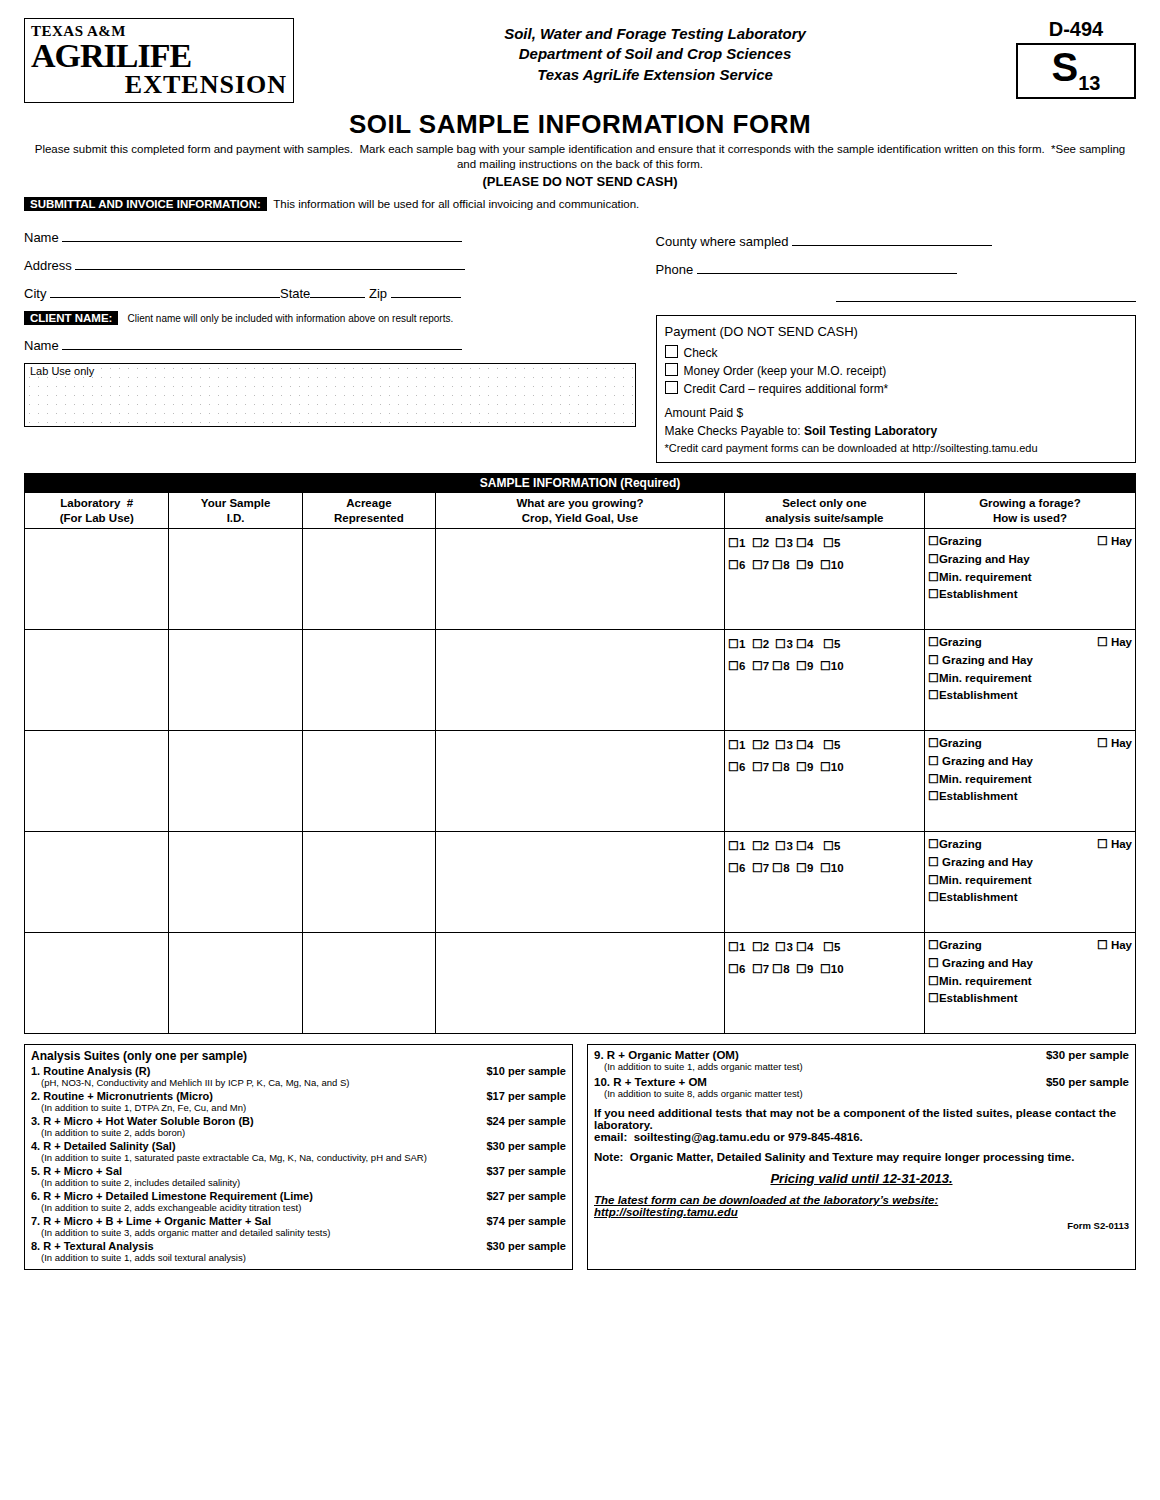TEXAS A&M
AGRILIFE
EXTENSION
Soil, Water and Forage Testing Laboratory
Department of Soil and Crop Sciences
Texas AgriLife Extension Service
D-494
S13
SOIL SAMPLE INFORMATION FORM
Please submit this completed form and payment with samples. Mark each sample bag with your sample identification and ensure that it corresponds with the sample identification written on this form. *See sampling and mailing instructions on the back of this form.
(PLEASE DO NOT SEND CASH)
SUBMITTAL AND INVOICE INFORMATION: This information will be used for all official invoicing and communication.
Name
Address
City State Zip
CLIENT NAME: Client name will only be included with information above on result reports.
Name
Lab Use only
County where sampled
Phone
Payment (DO NOT SEND CASH)
Check
Money Order (keep your M.O. receipt)
Credit Card – requires additional form*
Amount Paid $
Make Checks Payable to: Soil Testing Laboratory
*Credit card payment forms can be downloaded at http://soiltesting.tamu.edu
| SAMPLE INFORMATION (Required) |
| --- |
| Laboratory # (For Lab Use) | Your Sample I.D. | Acreage Represented | What are you growing? Crop, Yield Goal, Use | Select only one analysis suite/sample | Growing a forage? How is used? |
| | | | | ☐1 ☐2 ☐3 ☐4 ☐5 ☐6 ☐7 ☐8 ☐9 ☐10 | ☐Grazing ☐ Hay ☐Grazing and Hay ☐Min. requirement ☐Establishment |
| | | | | ☐1 ☐2 ☐3 ☐4 ☐5 ☐6 ☐7 ☐8 ☐9 ☐10 | ☐Grazing ☐ Hay ☐ Grazing and Hay ☐Min. requirement ☐Establishment |
| | | | | ☐1 ☐2 ☐3 ☐4 ☐5 ☐6 ☐7 ☐8 ☐9 ☐10 | ☐Grazing ☐ Hay ☐ Grazing and Hay ☐Min. requirement ☐Establishment |
| | | | | ☐1 ☐2 ☐3 ☐4 ☐5 ☐6 ☐7 ☐8 ☐9 ☐10 | ☐Grazing ☐ Hay ☐ Grazing and Hay ☐Min. requirement ☐Establishment |
| | | | | ☐1 ☐2 ☐3 ☐4 ☐5 ☐6 ☐7 ☐8 ☐9 ☐10 | ☐Grazing ☐ Hay ☐ Grazing and Hay ☐Min. requirement ☐Establishment |
Analysis Suites (only one per sample)
1. Routine Analysis (R)$10 per sample
(pH, NO3-N, Conductivity and Mehlich III by ICP P, K, Ca, Mg, Na, and S)
2. Routine + Micronutrients (Micro)$17 per sample
(In addition to suite 1, DTPA Zn, Fe, Cu, and Mn)
3. R + Micro + Hot Water Soluble Boron (B)$24 per sample
(In addition to suite 2, adds boron)
4. R + Detailed Salinity (Sal)$30 per sample
(In addition to suite 1, saturated paste extractable Ca, Mg, K, Na, conductivity, pH and SAR)
5. R + Micro + Sal$37 per sample
(In addition to suite 2, includes detailed salinity)
6. R + Micro + Detailed Limestone Requirement (Lime)$27 per sample
(In addition to suite 2, adds exchangeable acidity titration test)
7. R + Micro + B + Lime + Organic Matter + Sal$74 per sample
(In addition to suite 3, adds organic matter and detailed salinity tests)
8. R + Textural Analysis$30 per sample
(In addition to suite 1, adds soil textural analysis)
9. R + Organic Matter (OM)$30 per sample
(In addition to suite 1, adds organic matter test)
10. R + Texture + OM$50 per sample
(In addition to suite 8, adds organic matter test)
If you need additional tests that may not be a component of the listed suites, please contact the laboratory.
email: soiltesting@ag.tamu.edu or 979-845-4816.
Note: Organic Matter, Detailed Salinity and Texture may require longer processing time.
Pricing valid until 12-31-2013.
The latest form can be downloaded at the laboratory’s website:
http://soiltesting.tamu.edu
Form S2-0113